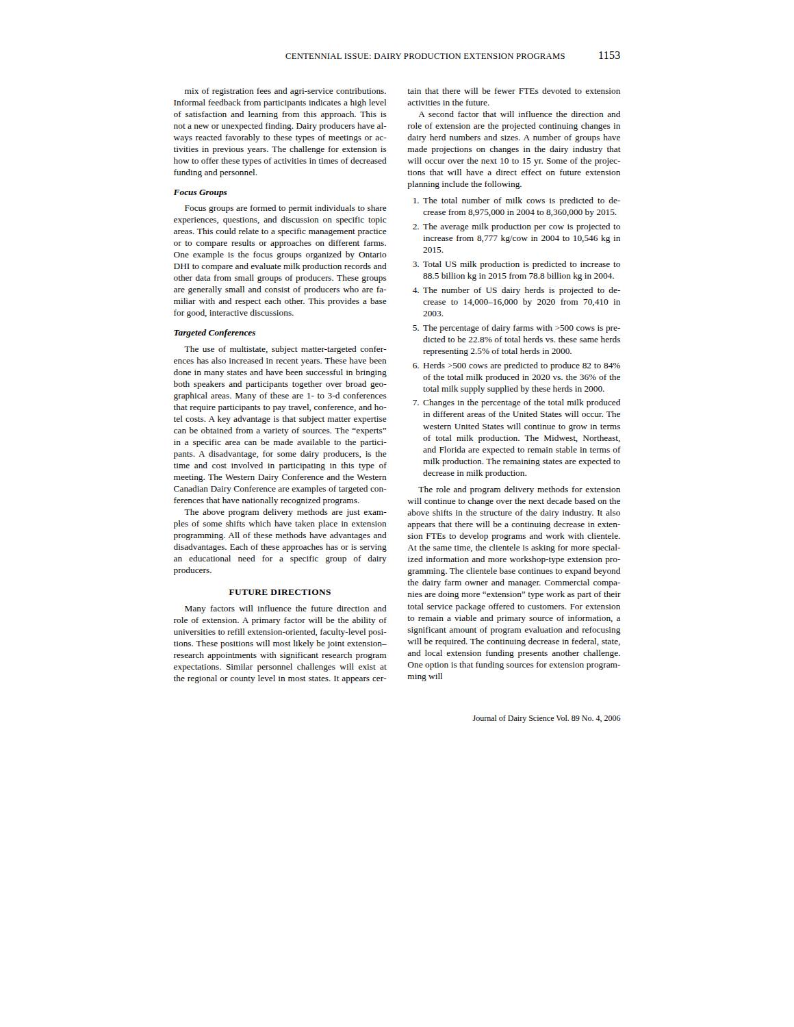Centennial Issue: Dairy Production Extension Programs 1153
mix of registration fees and agri-service contributions. Informal feedback from participants indicates a high level of satisfaction and learning from this approach. This is not a new or unexpected finding. Dairy producers have always reacted favorably to these types of meetings or activities in previous years. The challenge for extension is how to offer these types of activities in times of decreased funding and personnel.
Focus Groups
Focus groups are formed to permit individuals to share experiences, questions, and discussion on specific topic areas. This could relate to a specific management practice or to compare results or approaches on different farms. One example is the focus groups organized by Ontario DHI to compare and evaluate milk production records and other data from small groups of producers. These groups are generally small and consist of producers who are familiar with and respect each other. This provides a base for good, interactive discussions.
Targeted Conferences
The use of multistate, subject matter-targeted conferences has also increased in recent years. These have been done in many states and have been successful in bringing both speakers and participants together over broad geographical areas. Many of these are 1- to 3-d conferences that require participants to pay travel, conference, and hotel costs. A key advantage is that subject matter expertise can be obtained from a variety of sources. The “experts” in a specific area can be made available to the participants. A disadvantage, for some dairy producers, is the time and cost involved in participating in this type of meeting. The Western Dairy Conference and the Western Canadian Dairy Conference are examples of targeted conferences that have nationally recognized programs.
The above program delivery methods are just examples of some shifts which have taken place in extension programming. All of these methods have advantages and disadvantages. Each of these approaches has or is serving an educational need for a specific group of dairy producers.
Future Directions
Many factors will influence the future direction and role of extension. A primary factor will be the ability of universities to refill extension-oriented, faculty-level positions. These positions will most likely be joint extension–research appointments with significant research program expectations. Similar personnel challenges will exist at the regional or county level in most states. It appears certain that there will be fewer FTEs devoted to extension activities in the future.
A second factor that will influence the direction and role of extension are the projected continuing changes in dairy herd numbers and sizes. A number of groups have made projections on changes in the dairy industry that will occur over the next 10 to 15 yr. Some of the projections that will have a direct effect on future extension planning include the following.
The total number of milk cows is predicted to decrease from 8,975,000 in 2004 to 8,360,000 by 2015.
The average milk production per cow is projected to increase from 8,777 kg/cow in 2004 to 10,546 kg in 2015.
Total US milk production is predicted to increase to 88.5 billion kg in 2015 from 78.8 billion kg in 2004.
The number of US dairy herds is projected to decrease to 14,000–16,000 by 2020 from 70,410 in 2003.
The percentage of dairy farms with >500 cows is predicted to be 22.8% of total herds vs. these same herds representing 2.5% of total herds in 2000.
Herds >500 cows are predicted to produce 82 to 84% of the total milk produced in 2020 vs. the 36% of the total milk supply supplied by these herds in 2000.
Changes in the percentage of the total milk produced in different areas of the United States will occur. The western United States will continue to grow in terms of total milk production. The Midwest, Northeast, and Florida are expected to remain stable in terms of milk production. The remaining states are expected to decrease in milk production.
The role and program delivery methods for extension will continue to change over the next decade based on the above shifts in the structure of the dairy industry. It also appears that there will be a continuing decrease in extension FTEs to develop programs and work with clientele. At the same time, the clientele is asking for more specialized information and more workshop-type extension programming. The clientele base continues to expand beyond the dairy farm owner and manager. Commercial companies are doing more “extension” type work as part of their total service package offered to customers. For extension to remain a viable and primary source of information, a significant amount of program evaluation and refocusing will be required. The continuing decrease in federal, state, and local extension funding presents another challenge. One option is that funding sources for extension programming will
Journal of Dairy Science Vol. 89 No. 4, 2006